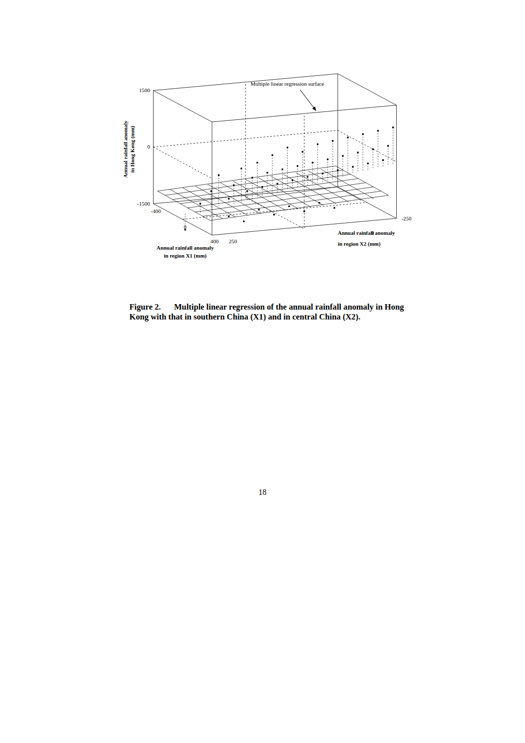Multiple linear regression surface 1500 0 -1500 Annual rainfall anomaly in Hong Kong (mm) -400 0 400 Annual rainfall anomaly in region X1 (mm) -250 0 250 Annual rainfall anomaly in region X2 (mm)
Figure 2. Multiple linear regression of the annual rainfall anomaly in Hong Kong with that in southern China (X1) and in central China (X2).
18